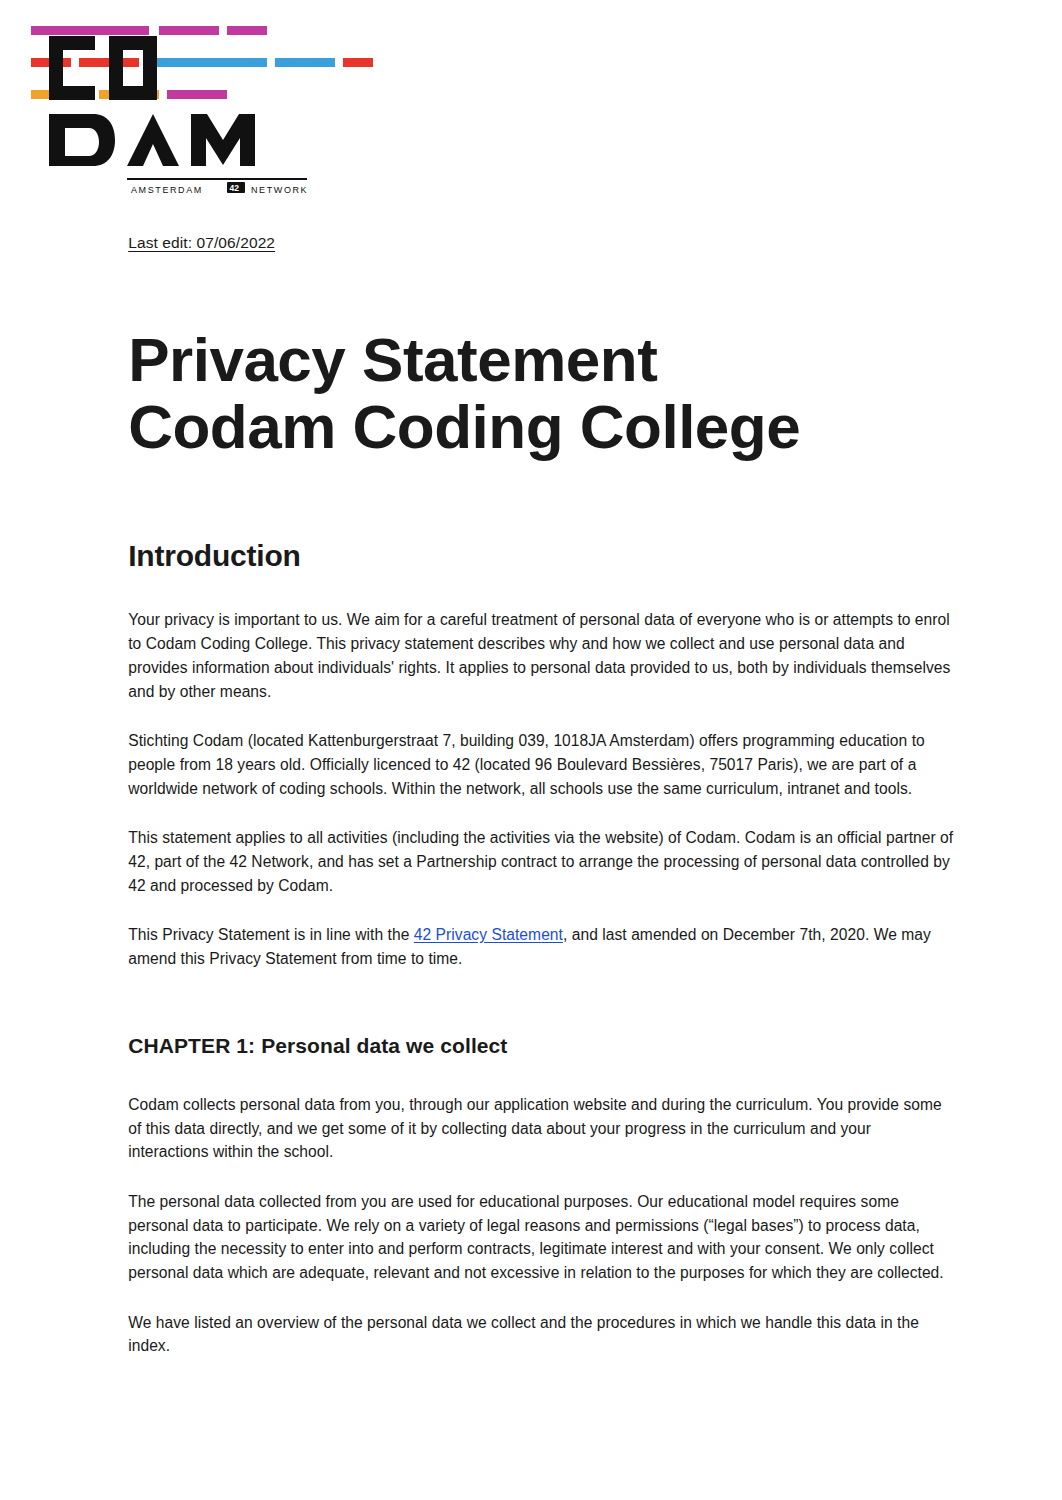AMSTERDAM 42 NETWORK
Last edit: 07/06/2022
Privacy Statement
Codam Coding College
Introduction
Your privacy is important to us. We aim for a careful treatment of personal data of everyone who is or attempts to enrol to Codam Coding College. This privacy statement describes why and how we collect and use personal data and provides information about individuals' rights. It applies to personal data provided to us, both by individuals themselves and by other means.
Stichting Codam (located Kattenburgerstraat 7, building 039, 1018JA Amsterdam) offers programming education to people from 18 years old. Officially licenced to 42 (located 96 Boulevard Bessières, 75017 Paris), we are part of a worldwide network of coding schools. Within the network, all schools use the same curriculum, intranet and tools.
This statement applies to all activities (including the activities via the website) of Codam. Codam is an official partner of 42, part of the 42 Network, and has set a Partnership contract to arrange the processing of personal data controlled by 42 and processed by Codam.
This Privacy Statement is in line with the 42 Privacy Statement, and last amended on December 7th, 2020. We may amend this Privacy Statement from time to time.
CHAPTER 1: Personal data we collect
Codam collects personal data from you, through our application website and during the curriculum. You provide some of this data directly, and we get some of it by collecting data about your progress in the curriculum and your interactions within the school.
The personal data collected from you are used for educational purposes. Our educational model requires some personal data to participate. We rely on a variety of legal reasons and permissions (“legal bases”) to process data, including the necessity to enter into and perform contracts, legitimate interest and with your consent. We only collect personal data which are adequate, relevant and not excessive in relation to the purposes for which they are collected.
We have listed an overview of the personal data we collect and the procedures in which we handle this data in the index.